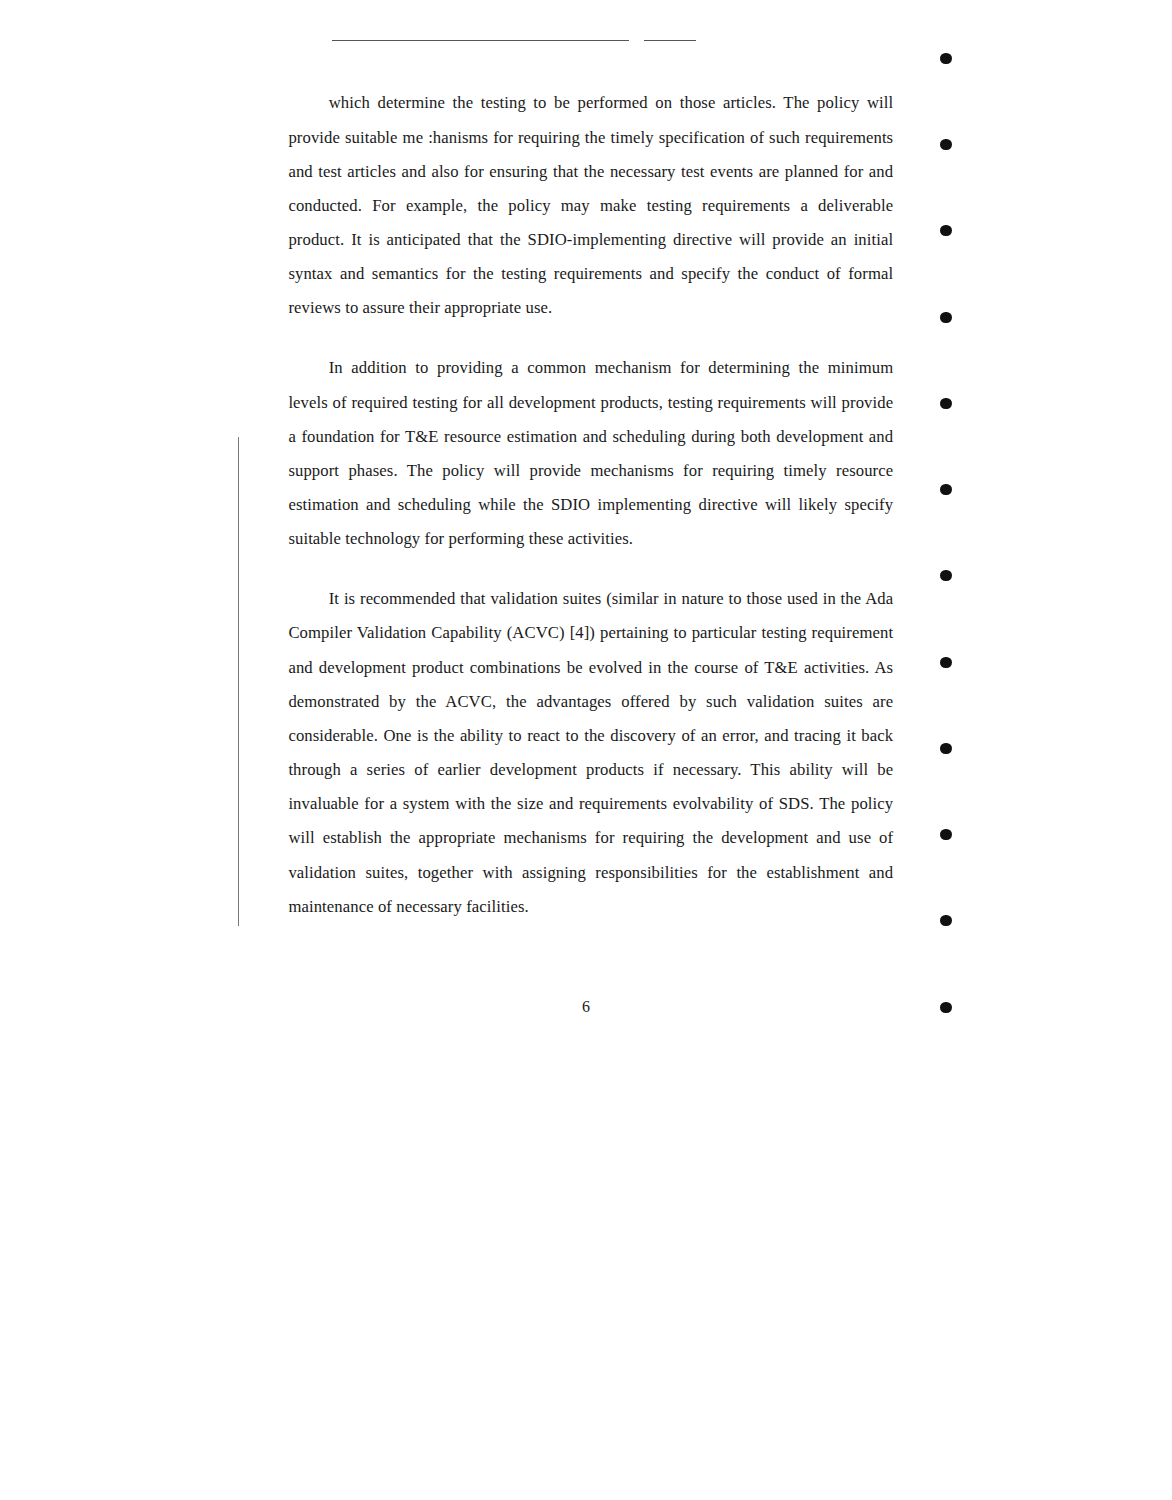which determine the testing to be performed on those articles. The policy will provide suitable me :hanisms for requiring the timely specification of such requirements and test articles and also for ensuring that the necessary test events are planned for and conducted. For example, the policy may make testing requirements a deliverable product. It is anticipated that the SDIO-implementing directive will provide an initial syntax and semantics for the testing requirements and specify the conduct of formal reviews to assure their appropriate use.
In addition to providing a common mechanism for determining the minimum levels of required testing for all development products, testing requirements will provide a foundation for T&E resource estimation and scheduling during both development and support phases. The policy will provide mechanisms for requiring timely resource estimation and scheduling while the SDIO implementing directive will likely specify suitable technology for performing these activities.
It is recommended that validation suites (similar in nature to those used in the Ada Compiler Validation Capability (ACVC) [4]) pertaining to particular testing requirement and development product combinations be evolved in the course of T&E activities. As demonstrated by the ACVC, the advantages offered by such validation suites are considerable. One is the ability to react to the discovery of an error, and tracing it back through a series of earlier development products if necessary. This ability will be invaluable for a system with the size and requirements evolvability of SDS. The policy will establish the appropriate mechanisms for requiring the development and use of validation suites, together with assigning responsibilities for the establishment and maintenance of necessary facilities.
6